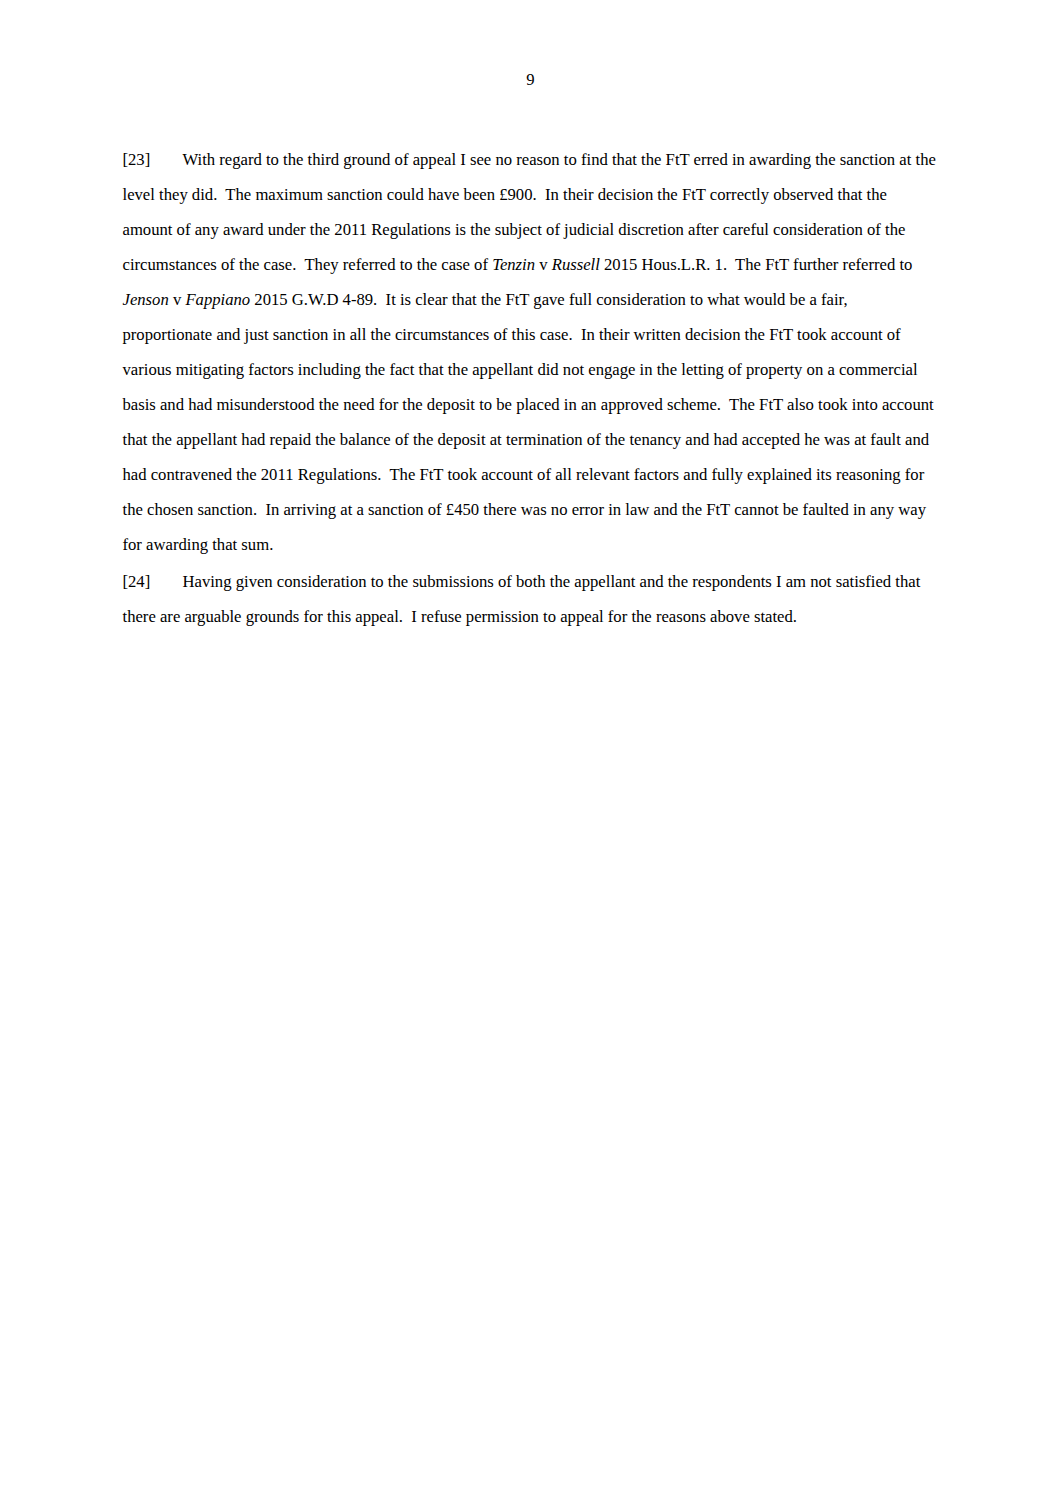9
[23] With regard to the third ground of appeal I see no reason to find that the FtT erred in awarding the sanction at the level they did. The maximum sanction could have been £900. In their decision the FtT correctly observed that the amount of any award under the 2011 Regulations is the subject of judicial discretion after careful consideration of the circumstances of the case. They referred to the case of Tenzin v Russell 2015 Hous.L.R. 1. The FtT further referred to Jenson v Fappiano 2015 G.W.D 4-89. It is clear that the FtT gave full consideration to what would be a fair, proportionate and just sanction in all the circumstances of this case. In their written decision the FtT took account of various mitigating factors including the fact that the appellant did not engage in the letting of property on a commercial basis and had misunderstood the need for the deposit to be placed in an approved scheme. The FtT also took into account that the appellant had repaid the balance of the deposit at termination of the tenancy and had accepted he was at fault and had contravened the 2011 Regulations. The FtT took account of all relevant factors and fully explained its reasoning for the chosen sanction. In arriving at a sanction of £450 there was no error in law and the FtT cannot be faulted in any way for awarding that sum.
[24] Having given consideration to the submissions of both the appellant and the respondents I am not satisfied that there are arguable grounds for this appeal. I refuse permission to appeal for the reasons above stated.